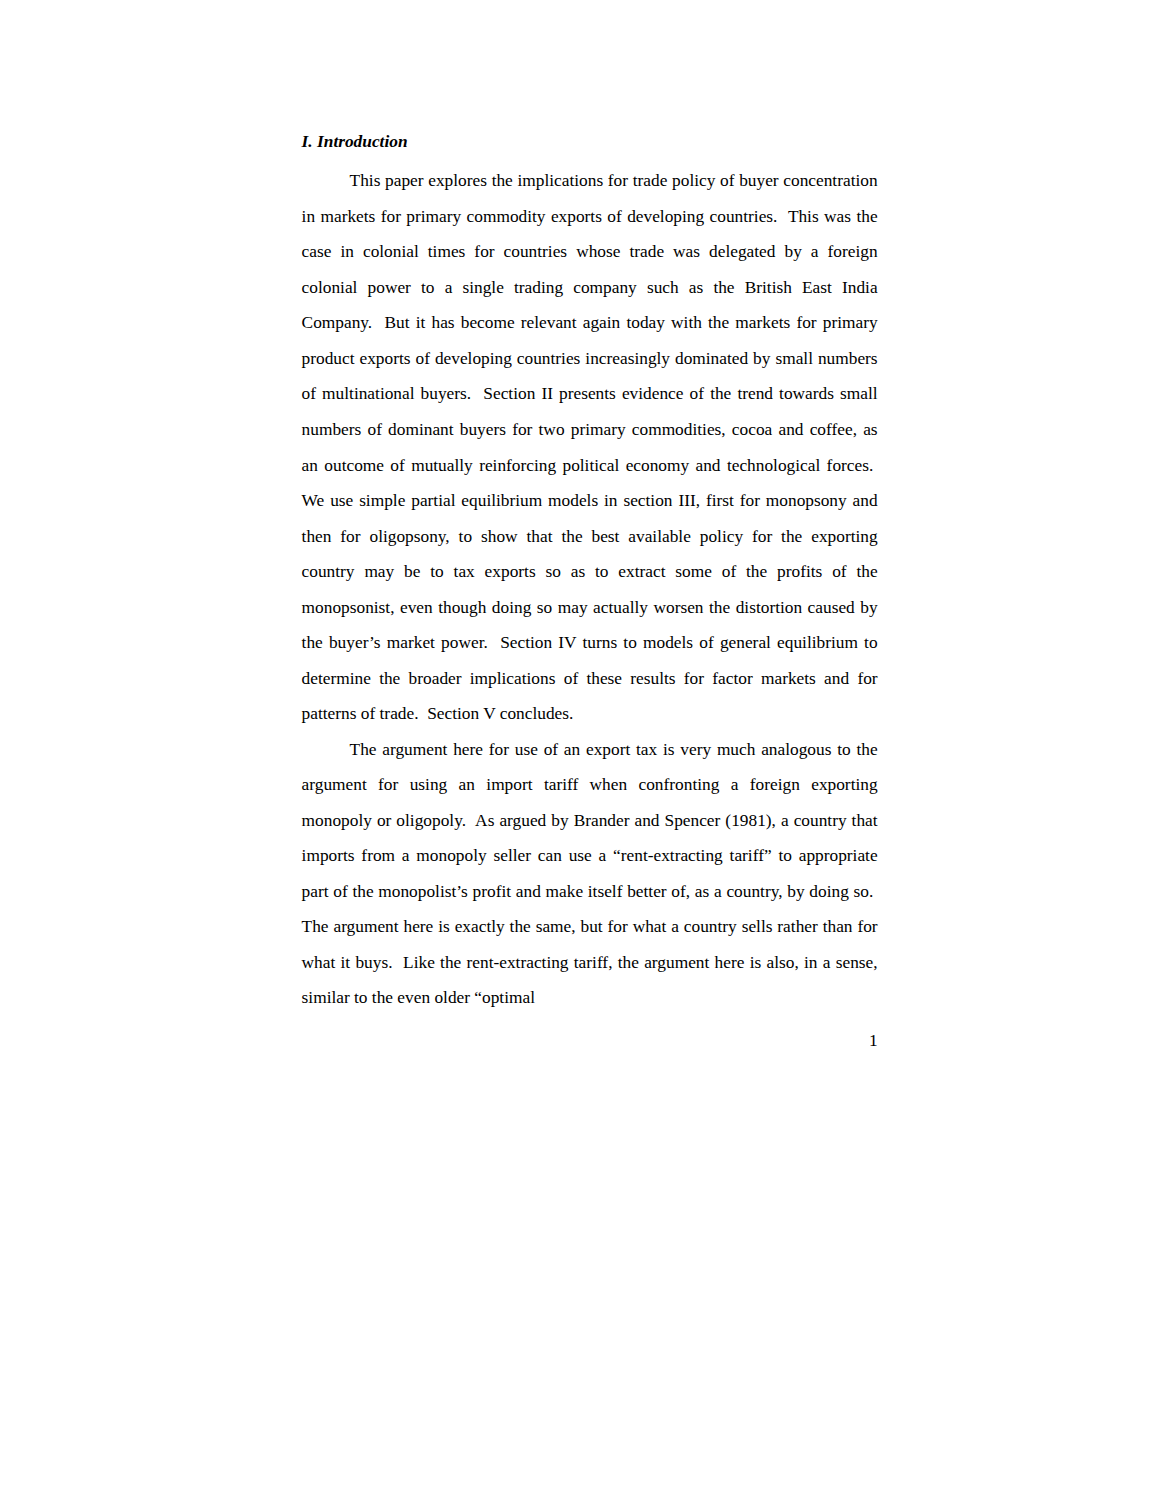I. Introduction
This paper explores the implications for trade policy of buyer concentration in markets for primary commodity exports of developing countries. This was the case in colonial times for countries whose trade was delegated by a foreign colonial power to a single trading company such as the British East India Company. But it has become relevant again today with the markets for primary product exports of developing countries increasingly dominated by small numbers of multinational buyers. Section II presents evidence of the trend towards small numbers of dominant buyers for two primary commodities, cocoa and coffee, as an outcome of mutually reinforcing political economy and technological forces. We use simple partial equilibrium models in section III, first for monopsony and then for oligopsony, to show that the best available policy for the exporting country may be to tax exports so as to extract some of the profits of the monopsonist, even though doing so may actually worsen the distortion caused by the buyer’s market power. Section IV turns to models of general equilibrium to determine the broader implications of these results for factor markets and for patterns of trade. Section V concludes.
The argument here for use of an export tax is very much analogous to the argument for using an import tariff when confronting a foreign exporting monopoly or oligopoly. As argued by Brander and Spencer (1981), a country that imports from a monopoly seller can use a “rent-extracting tariff” to appropriate part of the monopolist’s profit and make itself better of, as a country, by doing so. The argument here is exactly the same, but for what a country sells rather than for what it buys. Like the rent-extracting tariff, the argument here is also, in a sense, similar to the even older “optimal
1